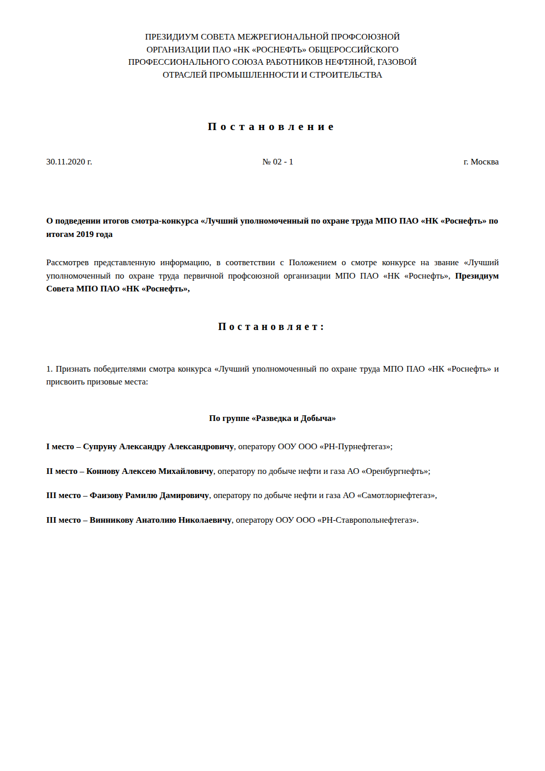Президиум совета межрегиональной профсоюзной
организации ПАО «НК «Роснефть» общероссийского
профессионального союза работников нефтяной, газовой
отраслей промышленности и строительства
Постановление
30.11.2020 г. № 02 - 1 г. Москва
О подведении итогов смотра-конкурса «Лучший уполномоченный по охране труда МПО ПАО «НК «Роснефть» по итогам 2019 года
Рассмотрев представленную информацию, в соответствии с Положением о смотре конкурсе на звание «Лучший уполномоченный по охране труда первичной профсоюзной организации МПО ПАО «НК «Роснефть», Президиум Совета МПО ПАО «НК «Роснефть»,
Постановляет:
1. Признать победителями смотра конкурса «Лучший уполномоченный по охране труда МПО ПАО «НК «Роснефть» и присвоить призовые места:
По группе «Разведка и Добыча»
I место – Супруну Александру Александровичу, оператору ООУ ООО «РН-Пурнефтегаз»;
II место – Коннову Алексею Михайловичу, оператору по добыче нефти и газа АО «Оренбургнефть»;
III место – Фаизову Рамилю Дамировичу, оператору по добыче нефти и газа АО «Самотлорнефтегаз»,
III место – Винникову Анатолию Николаевичу, оператору ООУ ООО «РН-Ставропольнефтегаз».